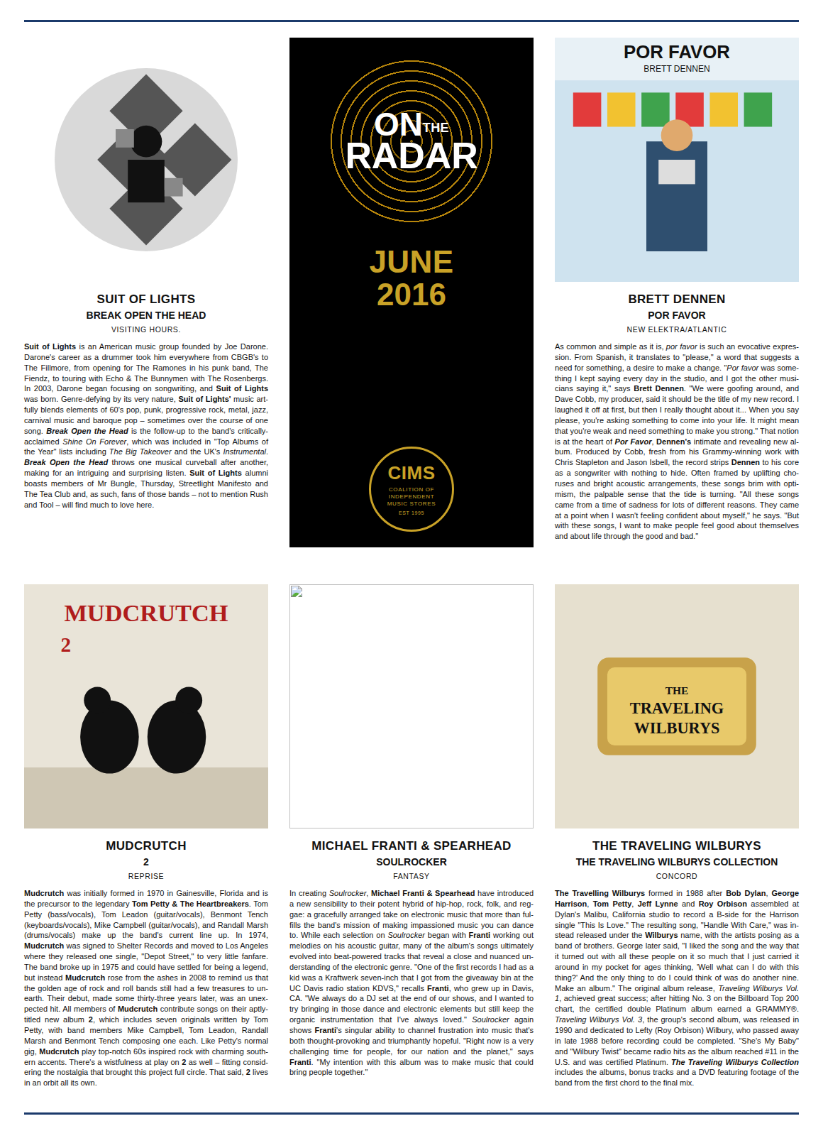Suit of Lights
Break Open The Head
Visiting Hours.
Suit of Lights is an American music group founded by Joe Darone. Darone's career as a drummer took him everywhere from CBGB's to The Fillmore, from opening for The Ramones in his punk band, The Fiendz, to touring with Echo & The Bunnymen with The Rosenbergs. In 2003, Darone began focusing on songwriting, and Suit of Lights was born. Genre-defying by its very nature, Suit of Lights' music artfully blends elements of 60's pop, punk, progressive rock, metal, jazz, carnival music and baroque pop – sometimes over the course of one song. Break Open the Head is the follow-up to the band's critically-acclaimed Shine On Forever, which was included in "Top Albums of the Year" lists including The Big Takeover and the UK's Instrumental. Break Open the Head throws one musical curveball after another, making for an intriguing and surprising listen. Suit of Lights alumni boasts members of Mr Bungle, Thursday, Streetlight Manifesto and The Tea Club and, as such, fans of those bands – not to mention Rush and Tool – will find much to love here.
ON THE RADAR
JUNE
2016
CIMS
COALITION OF INDEPENDENT
MUSIC STORES
EST 1995
Brett Dennen
Por Favor
New Elektra/Atlantic
As common and simple as it is, por favor is such an evocative expression. From Spanish, it translates to "please," a word that suggests a need for something, a desire to make a change. "Por favor was something I kept saying every day in the studio, and I got the other musicians saying it," says Brett Dennen. "We were goofing around, and Dave Cobb, my producer, said it should be the title of my new record. I laughed it off at first, but then I really thought about it... When you say please, you're asking something to come into your life. It might mean that you're weak and need something to make you strong." That notion is at the heart of Por Favor, Dennen's intimate and revealing new album. Produced by Cobb, fresh from his Grammy-winning work with Chris Stapleton and Jason Isbell, the record strips Dennen to his core as a songwriter with nothing to hide. Often framed by uplifting choruses and bright acoustic arrangements, these songs brim with optimism, the palpable sense that the tide is turning. "All these songs came from a time of sadness for lots of different reasons. They came at a point when I wasn't feeling confident about myself," he says. "But with these songs, I want to make people feel good about themselves and about life through the good and bad."
Mudcrutch
2
Reprise
Mudcrutch was initially formed in 1970 in Gainesville, Florida and is the precursor to the legendary Tom Petty & The Heartbreakers. Tom Petty (bass/vocals), Tom Leadon (guitar/vocals), Benmont Tench (keyboards/vocals), Mike Campbell (guitar/vocals), and Randall Marsh (drums/vocals) make up the band's current line up. In 1974, Mudcrutch was signed to Shelter Records and moved to Los Angeles where they released one single, "Depot Street," to very little fanfare. The band broke up in 1975 and could have settled for being a legend, but instead Mudcrutch rose from the ashes in 2008 to remind us that the golden age of rock and roll bands still had a few treasures to unearth. Their debut, made some thirty-three years later, was an unexpected hit. All members of Mudcrutch contribute songs on their aptly-titled new album 2, which includes seven originals written by Tom Petty, with band members Mike Campbell, Tom Leadon, Randall Marsh and Benmont Tench composing one each. Like Petty's normal gig, Mudcrutch play top-notch 60s inspired rock with charming southern accents. There's a wistfulness at play on 2 as well – fitting considering the nostalgia that brought this project full circle. That said, 2 lives in an orbit all its own.
Michael Franti & Spearhead
Soulrocker
Fantasy
In creating Soulrocker, Michael Franti & Spearhead have introduced a new sensibility to their potent hybrid of hip-hop, rock, folk, and reggae: a gracefully arranged take on electronic music that more than fulfills the band's mission of making impassioned music you can dance to. While each selection on Soulrocker began with Franti working out melodies on his acoustic guitar, many of the album's songs ultimately evolved into beat-powered tracks that reveal a close and nuanced understanding of the electronic genre. "One of the first records I had as a kid was a Kraftwerk seven-inch that I got from the giveaway bin at the UC Davis radio station KDVS," recalls Franti, who grew up in Davis, CA. "We always do a DJ set at the end of our shows, and I wanted to try bringing in those dance and electronic elements but still keep the organic instrumentation that I've always loved." Soulrocker again shows Franti's singular ability to channel frustration into music that's both thought-provoking and triumphantly hopeful. "Right now is a very challenging time for people, for our nation and the planet," says Franti. "My intention with this album was to make music that could bring people together."
The Traveling Wilburys
The Traveling Wilburys Collection
Concord
The Travelling Wilburys formed in 1988 after Bob Dylan, George Harrison, Tom Petty, Jeff Lynne and Roy Orbison assembled at Dylan's Malibu, California studio to record a B-side for the Harrison single "This Is Love." The resulting song, "Handle With Care," was instead released under the Wilburys name, with the artists posing as a band of brothers. George later said, "I liked the song and the way that it turned out with all these people on it so much that I just carried it around in my pocket for ages thinking, 'Well what can I do with this thing?' And the only thing to do I could think of was do another nine. Make an album." The original album release, Traveling Wilburys Vol. 1, achieved great success; after hitting No. 3 on the Billboard Top 200 chart, the certified double Platinum album earned a GRAMMY®. Traveling Wilburys Vol. 3, the group's second album, was released in 1990 and dedicated to Lefty (Roy Orbison) Wilbury, who passed away in late 1988 before recording could be completed. "She's My Baby" and "Wilbury Twist" became radio hits as the album reached #11 in the U.S. and was certified Platinum. The Traveling Wilburys Collection includes the albums, bonus tracks and a DVD featuring footage of the band from the first chord to the final mix.